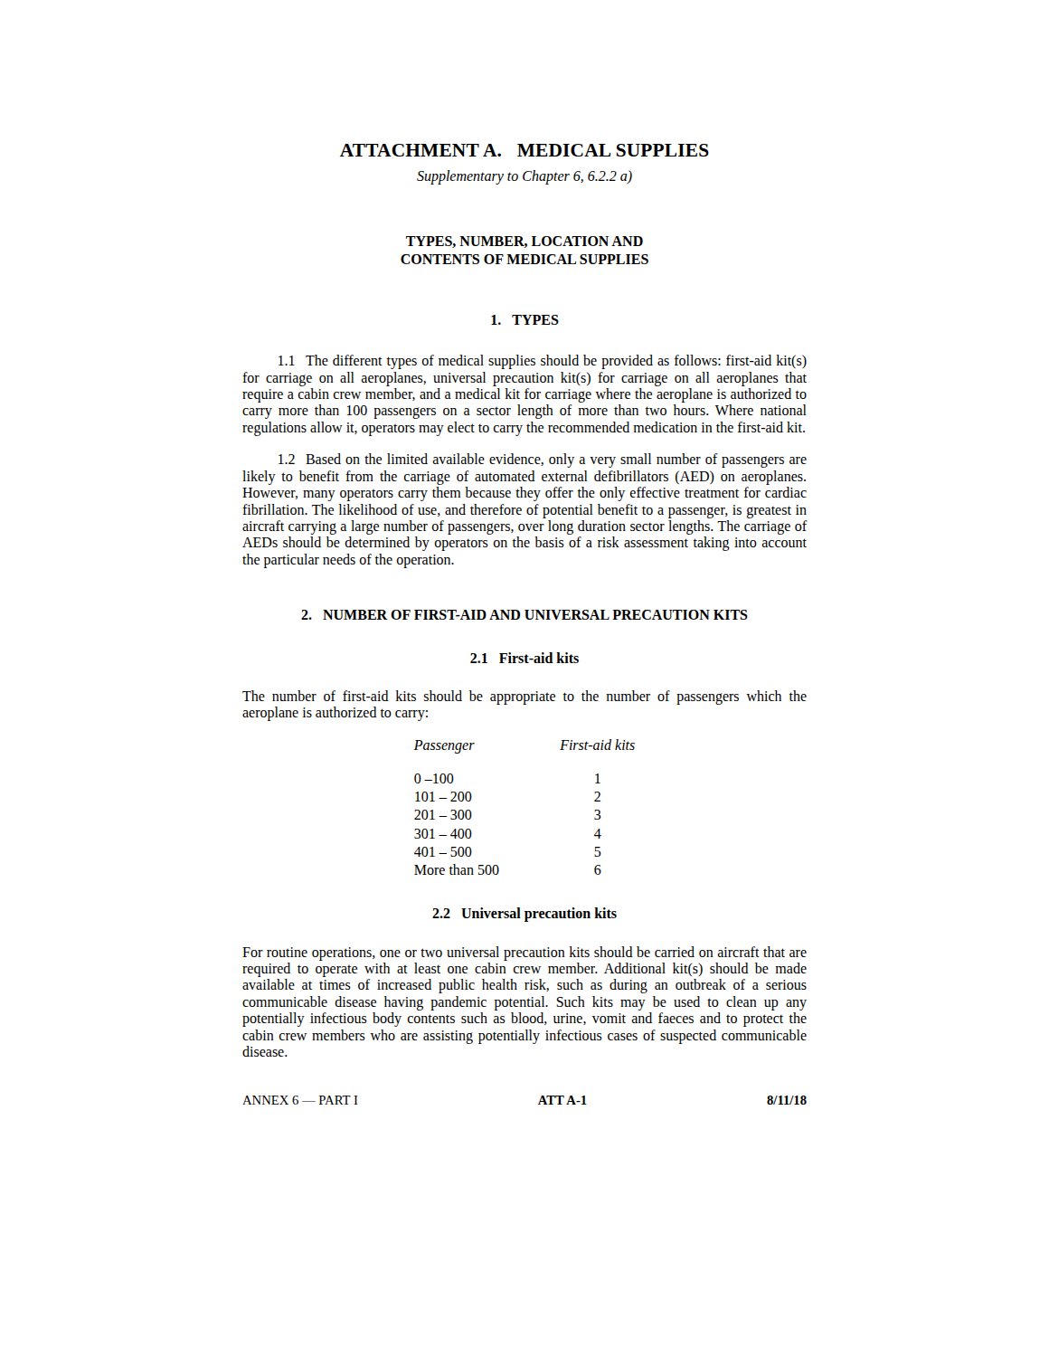ATTACHMENT A. MEDICAL SUPPLIES
Supplementary to Chapter 6, 6.2.2 a)
TYPES, NUMBER, LOCATION AND
CONTENTS OF MEDICAL SUPPLIES
1. TYPES
1.1 The different types of medical supplies should be provided as follows: first-aid kit(s) for carriage on all aeroplanes, universal precaution kit(s) for carriage on all aeroplanes that require a cabin crew member, and a medical kit for carriage where the aeroplane is authorized to carry more than 100 passengers on a sector length of more than two hours. Where national regulations allow it, operators may elect to carry the recommended medication in the first-aid kit.
1.2 Based on the limited available evidence, only a very small number of passengers are likely to benefit from the carriage of automated external defibrillators (AED) on aeroplanes. However, many operators carry them because they offer the only effective treatment for cardiac fibrillation. The likelihood of use, and therefore of potential benefit to a passenger, is greatest in aircraft carrying a large number of passengers, over long duration sector lengths. The carriage of AEDs should be determined by operators on the basis of a risk assessment taking into account the particular needs of the operation.
2. NUMBER OF FIRST-AID AND UNIVERSAL PRECAUTION KITS
2.1 First-aid kits
The number of first-aid kits should be appropriate to the number of passengers which the aeroplane is authorized to carry:
| Passenger | First-aid kits |
| --- | --- |
| 0 –100 | 1 |
| 101 – 200 | 2 |
| 201 – 300 | 3 |
| 301 – 400 | 4 |
| 401 – 500 | 5 |
| More than 500 | 6 |
2.2 Universal precaution kits
For routine operations, one or two universal precaution kits should be carried on aircraft that are required to operate with at least one cabin crew member. Additional kit(s) should be made available at times of increased public health risk, such as during an outbreak of a serious communicable disease having pandemic potential. Such kits may be used to clean up any potentially infectious body contents such as blood, urine, vomit and faeces and to protect the cabin crew members who are assisting potentially infectious cases of suspected communicable disease.
ANNEX 6 — PART I
ATT A-1
8/11/18